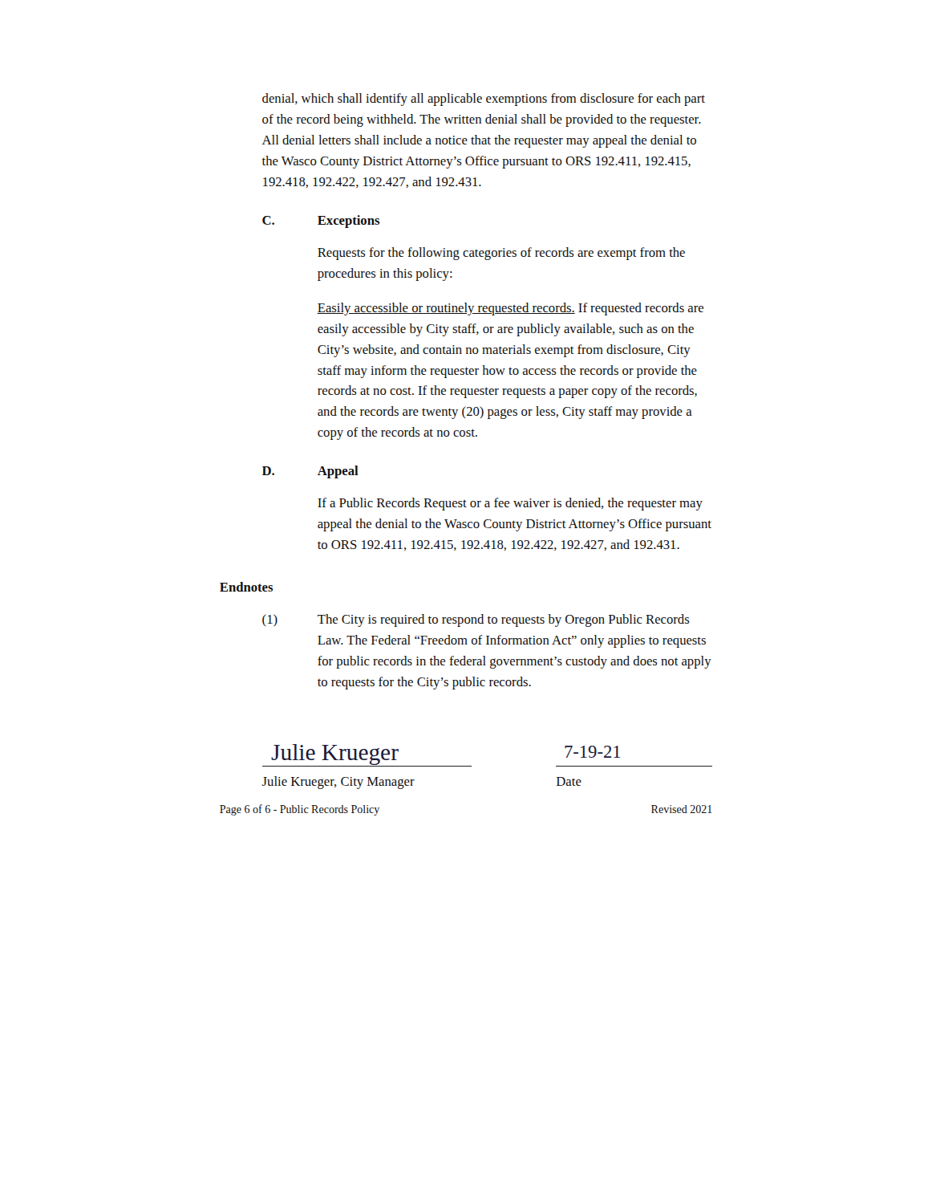denial, which shall identify all applicable exemptions from disclosure for each part of the record being withheld. The written denial shall be provided to the requester. All denial letters shall include a notice that the requester may appeal the denial to the Wasco County District Attorney’s Office pursuant to ORS 192.411, 192.415, 192.418, 192.422, 192.427, and 192.431.
C. Exceptions
Requests for the following categories of records are exempt from the procedures in this policy:
Easily accessible or routinely requested records. If requested records are easily accessible by City staff, or are publicly available, such as on the City’s website, and contain no materials exempt from disclosure, City staff may inform the requester how to access the records or provide the records at no cost. If the requester requests a paper copy of the records, and the records are twenty (20) pages or less, City staff may provide a copy of the records at no cost.
D. Appeal
If a Public Records Request or a fee waiver is denied, the requester may appeal the denial to the Wasco County District Attorney’s Office pursuant to ORS 192.411, 192.415, 192.418, 192.422, 192.427, and 192.431.
Endnotes
(1) The City is required to respond to requests by Oregon Public Records Law. The Federal “Freedom of Information Act” only applies to requests for public records in the federal government’s custody and does not apply to requests for the City’s public records.
Julie Krueger
Julie Krueger, City Manager
7-19-21
Date
Page 6 of 6 - Public Records Policy Revised 2021